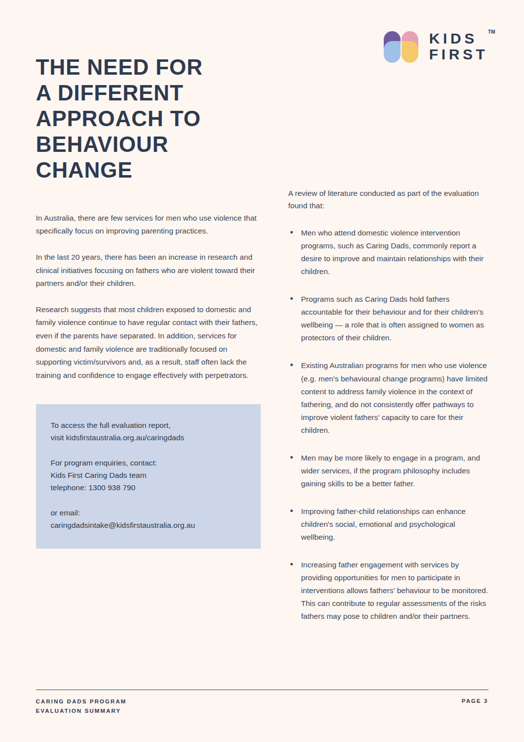KIDS FIRSTTM
The need for
a different
approach to
behaviour
change
In Australia, there are few services for men who use violence that specifically focus on improving parenting practices.
In the last 20 years, there has been an increase in research and clinical initiatives focusing on fathers who are violent toward their partners and/or their children.
Research suggests that most children exposed to domestic and family violence continue to have regular contact with their fathers, even if the parents have separated. In addition, services for domestic and family violence are traditionally focused on supporting victim/survivors and, as a result, staff often lack the training and confidence to engage effectively with perpetrators.
To access the full evaluation report,
visit kidsfirstaustralia.org.au/caringdads
For program enquiries, contact:
Kids First Caring Dads team
telephone: 1300 938 790
or email:
caringdadsintake@kidsfirstaustralia.org.au
A review of literature conducted as part of the evaluation found that:
Men who attend domestic violence intervention programs, such as Caring Dads, commonly report a desire to improve and maintain relationships with their children.
Programs such as Caring Dads hold fathers accountable for their behaviour and for their children's wellbeing — a role that is often assigned to women as protectors of their children.
Existing Australian programs for men who use violence (e.g. men's behavioural change programs) have limited content to address family violence in the context of fathering, and do not consistently offer pathways to improve violent fathers' capacity to care for their children.
Men may be more likely to engage in a program, and wider services, if the program philosophy includes gaining skills to be a better father.
Improving father-child relationships can enhance children's social, emotional and psychological wellbeing.
Increasing father engagement with services by providing opportunities for men to participate in interventions allows fathers' behaviour to be monitored. This can contribute to regular assessments of the risks fathers may pose to children and/or their partners.
Caring Dads Program
Evaluation Summary
Page 3